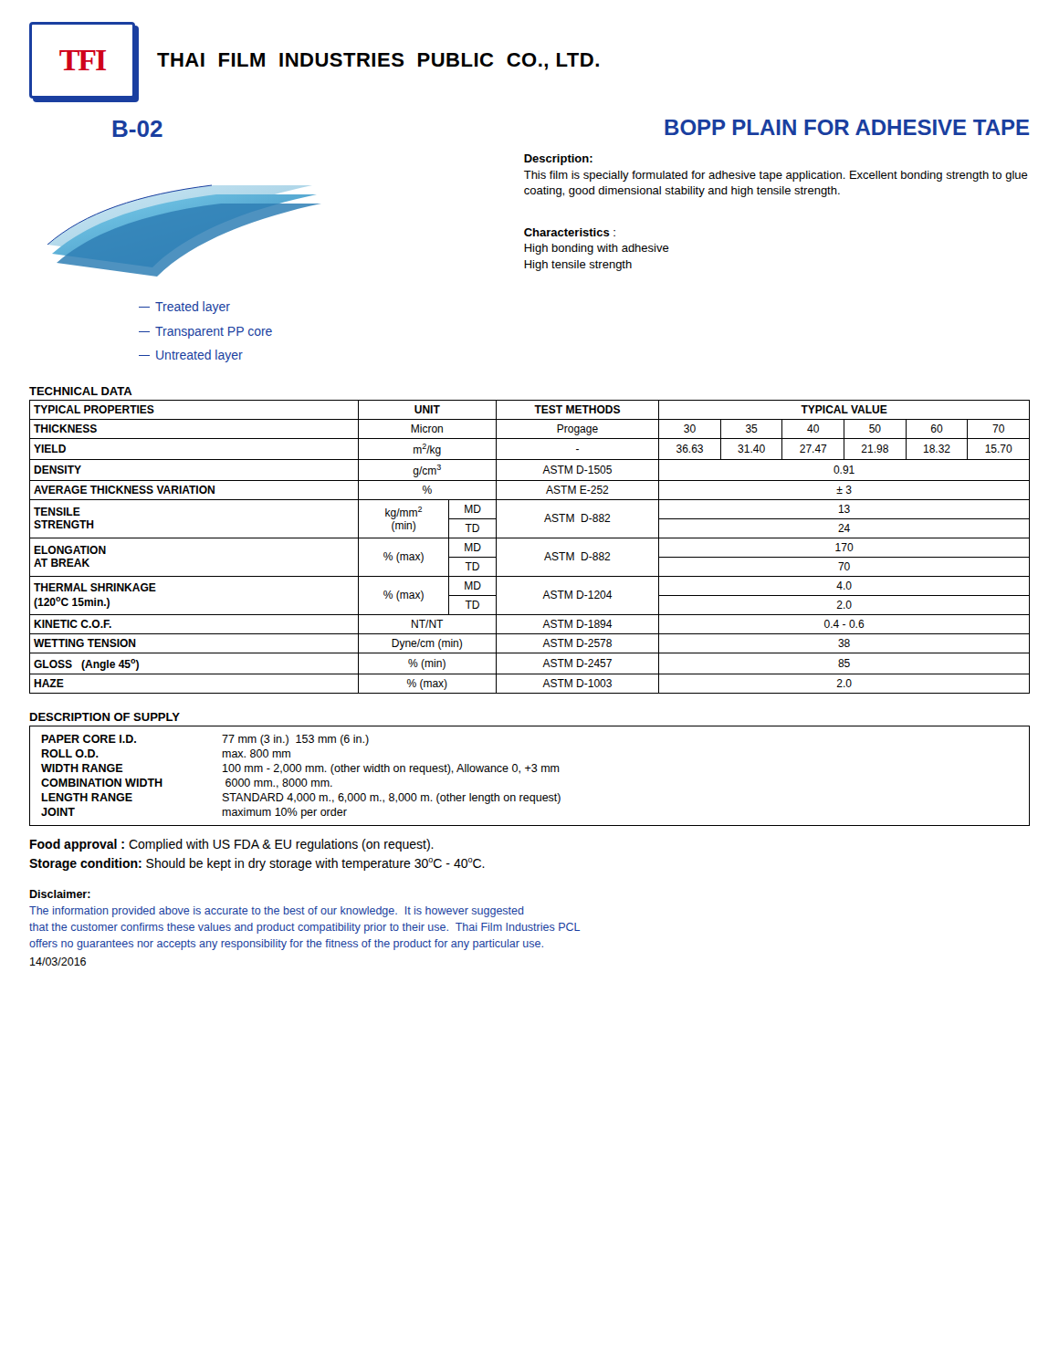TFI
THAI FILM INDUSTRIES PUBLIC CO., LTD.
B-02
BOPP PLAIN FOR ADHESIVE TAPE
Treated layer
Transparent PP core
Untreated layer
Description:
This film is specially formulated for adhesive tape application. Excellent bonding strength to glue coating, good dimensional stability and high tensile strength.
Characteristics :
High bonding with adhesive
High tensile strength
TECHNICAL DATA
| TYPICAL PROPERTIES | UNIT | TEST METHODS | TYPICAL VALUE |
| --- | --- | --- | --- |
| THICKNESS | Micron | Progage | 30 | 35 | 40 | 50 | 60 | 70 |
| YIELD | m 2 /kg | - | 36.63 | 31.40 | 27.47 | 21.98 | 18.32 | 15.70 |
| DENSITY | g/cm 3 | ASTM D-1505 | 0.91 |
| AVERAGE THICKNESS VARIATION | % | ASTM E-252 | ± 3 |
| TENSILE STRENGTH | kg/mm 2 (min) | MD | ASTM D-882 | 13 |
| TD | 24 |
| ELONGATION AT BREAK | % (max) | MD | ASTM D-882 | 170 |
| TD | 70 |
| THERMAL SHRINKAGE (120 o C 15min.) | % (max) | MD | ASTM D-1204 | 4.0 |
| TD | 2.0 |
| KINETIC C.O.F. | NT/NT | ASTM D-1894 | 0.4 - 0.6 |
| WETTING TENSION | Dyne/cm (min) | ASTM D-2578 | 38 |
| GLOSS (Angle 45 o ) | % (min) | ASTM D-2457 | 85 |
| HAZE | % (max) | ASTM D-1003 | 2.0 |
DESCRIPTION OF SUPPLY
| PAPER CORE I.D. | 77 mm (3 in.) 153 mm (6 in.) |
| ROLL O.D. | max. 800 mm |
| WIDTH RANGE | 100 mm - 2,000 mm. (other width on request), Allowance 0, +3 mm |
| COMBINATION WIDTH | 6000 mm., 8000 mm. |
| LENGTH RANGE | STANDARD 4,000 m., 6,000 m., 8,000 m. (other length on request) |
| JOINT | maximum 10% per order |
Food approval : Complied with US FDA & EU regulations (on request).
Storage condition: Should be kept in dry storage with temperature 30oC - 40oC.
Disclaimer:
The information provided above is accurate to the best of our knowledge. It is however suggested
that the customer confirms these values and product compatibility prior to their use. Thai Film Industries PCL
offers no guarantees nor accepts any responsibility for the fitness of the product for any particular use.
14/03/2016